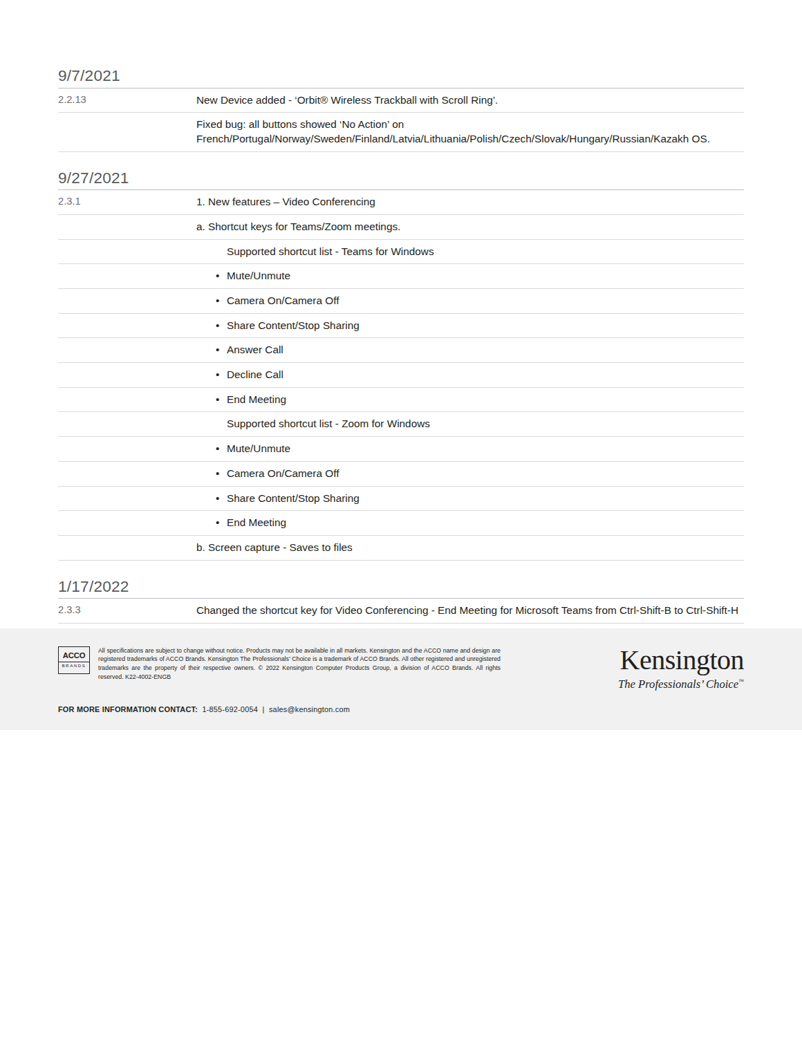| 9/7/2021 |
| 2.2.13 | New Device added - ‘Orbit® Wireless Trackball with Scroll Ring’. |
| | Fixed bug: all buttons showed ‘No Action’ on French/Portugal/Norway/Sweden/Finland/Latvia/Lithuania/Polish/Czech/Slovak/Hungary/Russian/Kazakh OS. |
| 9/27/2021 |
| 2.3.1 | 1. New features – Video Conferencing |
| | a. Shortcut keys for Teams/Zoom meetings. |
| | Supported shortcut list - Teams for Windows |
| | Mute/Unmute |
| | Camera On/Camera Off |
| | Share Content/Stop Sharing |
| | Answer Call |
| | Decline Call |
| | End Meeting |
| | Supported shortcut list - Zoom for Windows |
| | Mute/Unmute |
| | Camera On/Camera Off |
| | Share Content/Stop Sharing |
| | End Meeting |
| | b. Screen capture - Saves to files |
| 1/17/2022 |
| 2.3.3 | Changed the shortcut key for Video Conferencing - End Meeting for Microsoft Teams from Ctrl-Shift-B to Ctrl-Shift-H |
| 5/5/2022 |
| 2.4.0 | 1. Date updated from 2021->2022 on About page. |
| | 2. Added Orbit Wireless Mobile Trackball 2.4G & Bluetooth |
ACCO
BRANDS
All specifications are subject to change without notice. Products may not be available in all markets. Kensington and the ACCO name and design are registered trademarks of ACCO Brands. Kensington The Professionals’ Choice is a trademark of ACCO Brands. All other registered and unregistered trademarks are the property of their respective owners. © 2022 Kensington Computer Products Group, a division of ACCO Brands. All rights reserved. K22-4002-ENGB
Kensington
The Professionals’ Choice™
FOR MORE INFORMATION CONTACT: 1-855-692-0054 | sales@kensington.com